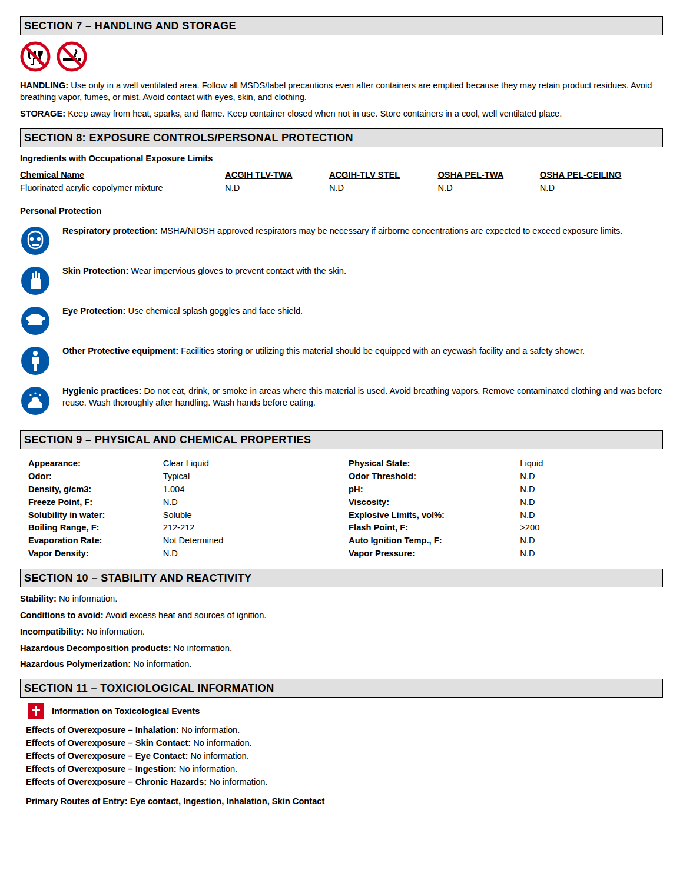SECTION 7 – HANDLING AND STORAGE
HANDLING: Use only in a well ventilated area. Follow all MSDS/label precautions even after containers are emptied because they may retain product residues. Avoid breathing vapor, fumes, or mist. Avoid contact with eyes, skin, and clothing.
STORAGE: Keep away from heat, sparks, and flame. Keep container closed when not in use. Store containers in a cool, well ventilated place.
SECTION 8: EXPOSURE CONTROLS/PERSONAL PROTECTION
Ingredients with Occupational Exposure Limits
| Chemical Name | ACGIH TLV-TWA | ACGIH-TLV STEL | OSHA PEL-TWA | OSHA PEL-CEILING |
| --- | --- | --- | --- | --- |
| Fluorinated acrylic copolymer mixture | N.D | N.D | N.D | N.D |
Personal Protection
| | Respiratory protection: MSHA/NIOSH approved respirators may be necessary if airborne concentrations are expected to exceed exposure limits. |
| | Skin Protection: Wear impervious gloves to prevent contact with the skin. |
| | Eye Protection: Use chemical splash goggles and face shield. |
| | Other Protective equipment: Facilities storing or utilizing this material should be equipped with an eyewash facility and a safety shower. |
| | Hygienic practices: Do not eat, drink, or smoke in areas where this material is used. Avoid breathing vapors. Remove contaminated clothing and was before reuse. Wash thoroughly after handling. Wash hands before eating. |
SECTION 9 – PHYSICAL AND CHEMICAL PROPERTIES
| Appearance: | Clear Liquid | Physical State: | Liquid |
| Odor: | Typical | Odor Threshold: | N.D |
| Density, g/cm3: | 1.004 | pH: | N.D |
| Freeze Point, F: | N.D | Viscosity: | N.D |
| Solubility in water: | Soluble | Explosive Limits, vol%: | N.D |
| Boiling Range, F: | 212-212 | Flash Point, F: | >200 |
| Evaporation Rate: | Not Determined | Auto Ignition Temp., F: | N.D |
| Vapor Density: | N.D | Vapor Pressure: | N.D |
SECTION 10 – STABILITY AND REACTIVITY
Stability: No information.
Conditions to avoid: Avoid excess heat and sources of ignition.
Incompatibility: No information.
Hazardous Decomposition products: No information.
Hazardous Polymerization: No information.
SECTION 11 – TOXICIOLOGICAL INFORMATION
Information on Toxicological Events
Effects of Overexposure – Inhalation: No information.
Effects of Overexposure – Skin Contact: No information.
Effects of Overexposure – Eye Contact: No information.
Effects of Overexposure – Ingestion: No information.
Effects of Overexposure – Chronic Hazards: No information.
Primary Routes of Entry: Eye contact, Ingestion, Inhalation, Skin Contact